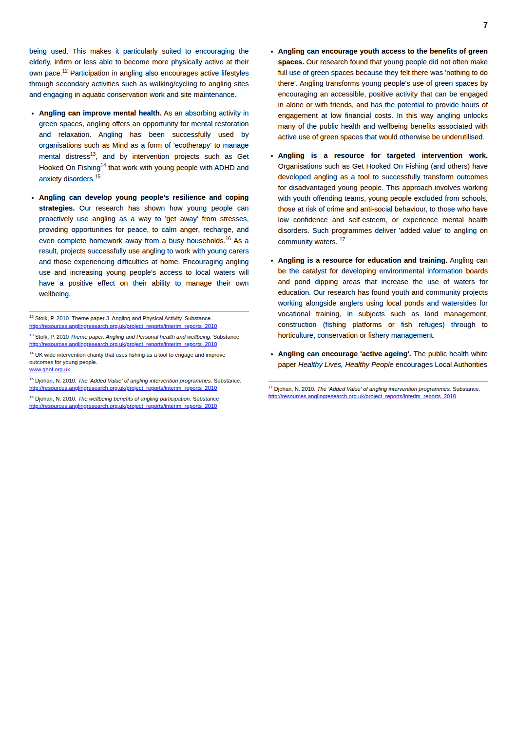7
being used. This makes it particularly suited to encouraging the elderly, infirm or less able to become more physically active at their own pace.12 Participation in angling also encourages active lifestyles through secondary activities such as walking/cycling to angling sites and engaging in aquatic conservation work and site maintenance.
Angling can improve mental health. As an absorbing activity in green spaces, angling offers an opportunity for mental restoration and relaxation. Angling has been successfully used by organisations such as Mind as a form of 'ecotherapy' to manage mental distress13, and by intervention projects such as Get Hooked On Fishing14 that work with young people with ADHD and anxiety disorders.15
Angling can develop young people's resilience and coping strategies. Our research has shown how young people can proactively use angling as a way to 'get away' from stresses, providing opportunities for peace, to calm anger, recharge, and even complete homework away from a busy households.16 As a result, projects successfully use angling to work with young carers and those experiencing difficulties at home. Encouraging angling use and increasing young people's access to local waters will have a positive effect on their ability to manage their own wellbeing.
12 Stolk, P. 2010. Theme paper 3. Angling and Physical Activity. Substance.
http://resources.anglingresearch.org.uk/project_reports/interim_reports_2010
13 Stolk, P. 2010 Theme paper. Angling and Personal health and wellbeing. Substance
http://resources.anglingresearch.org.uk/project_reports/interim_reports_2010
14 UK wide intervention charity that uses fishing as a tool to engage and improve outcomes for young people.
www.ghof.org.uk
15 Djohari, N. 2010. The 'Added Value' of angling intervention programmes. Substance.
http://resources.anglingresearch.org.uk/project_reports/interim_reports_2010
16 Djohari, N. 2010. The wellbeing benefits of angling participation. Substance
http://resources.anglingresearch.org.uk/project_reports/interim_reports_2010
Angling can encourage youth access to the benefits of green spaces. Our research found that young people did not often make full use of green spaces because they felt there was 'nothing to do there'. Angling transforms young people's use of green spaces by encouraging an accessible, positive activity that can be engaged in alone or with friends, and has the potential to provide hours of engagement at low financial costs. In this way angling unlocks many of the public health and wellbeing benefits associated with active use of green spaces that would otherwise be underutilised.
Angling is a resource for targeted intervention work. Organisations such as Get Hooked On Fishing (and others) have developed angling as a tool to successfully transform outcomes for disadvantaged young people. This approach involves working with youth offending teams, young people excluded from schools, those at risk of crime and anti-social behaviour, to those who have low confidence and self-esteem, or experience mental health disorders. Such programmes deliver 'added value' to angling on community waters. 17
Angling is a resource for education and training. Angling can be the catalyst for developing environmental information boards and pond dipping areas that increase the use of waters for education. Our research has found youth and community projects working alongside anglers using local ponds and watersides for vocational training, in subjects such as land management, construction (fishing platforms or fish refuges) through to horticulture, conservation or fishery management.
Angling can encourage 'active ageing'. The public health white paper Healthy Lives, Healthy People encourages Local Authorities
17 Djohari, N. 2010. The 'Added Value' of angling intervention programmes. Substance.
http://resources.anglingresearch.org.uk/project_reports/interim_reports_2010